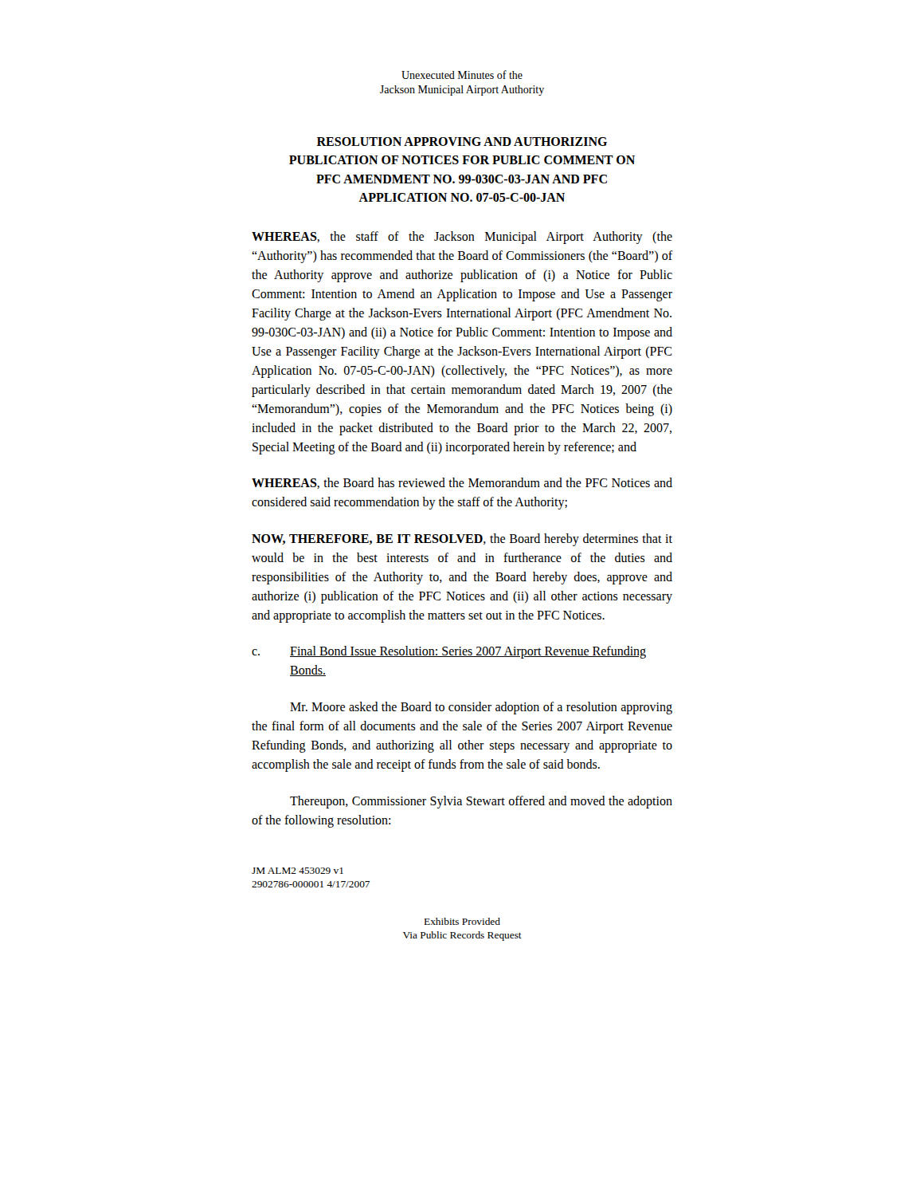Unexecuted Minutes of the
Jackson Municipal Airport Authority
Resolution Approving and Authorizing
Publication of Notices for Public Comment on
PFC Amendment No. 99-030C-03-JAN and PFC
Application No. 07-05-C-00-JAN
WHEREAS, the staff of the Jackson Municipal Airport Authority (the “Authority”) has recommended that the Board of Commissioners (the “Board”) of the Authority approve and authorize publication of (i) a Notice for Public Comment: Intention to Amend an Application to Impose and Use a Passenger Facility Charge at the Jackson-Evers International Airport (PFC Amendment No. 99-030C-03-JAN) and (ii) a Notice for Public Comment: Intention to Impose and Use a Passenger Facility Charge at the Jackson-Evers International Airport (PFC Application No. 07-05-C-00-JAN) (collectively, the “PFC Notices”), as more particularly described in that certain memorandum dated March 19, 2007 (the “Memorandum”), copies of the Memorandum and the PFC Notices being (i) included in the packet distributed to the Board prior to the March 22, 2007, Special Meeting of the Board and (ii) incorporated herein by reference; and
WHEREAS, the Board has reviewed the Memorandum and the PFC Notices and considered said recommendation by the staff of the Authority;
NOW, THEREFORE, BE IT RESOLVED, the Board hereby determines that it would be in the best interests of and in furtherance of the duties and responsibilities of the Authority to, and the Board hereby does, approve and authorize (i) publication of the PFC Notices and (ii) all other actions necessary and appropriate to accomplish the matters set out in the PFC Notices.
c.
Final Bond Issue Resolution: Series 2007 Airport Revenue Refunding Bonds.
Mr. Moore asked the Board to consider adoption of a resolution approving the final form of all documents and the sale of the Series 2007 Airport Revenue Refunding Bonds, and authorizing all other steps necessary and appropriate to accomplish the sale and receipt of funds from the sale of said bonds.
Thereupon, Commissioner Sylvia Stewart offered and moved the adoption of the following resolution:
JM ALM2 453029 v1
2902786-000001 4/17/2007
Exhibits Provided
Via Public Records Request